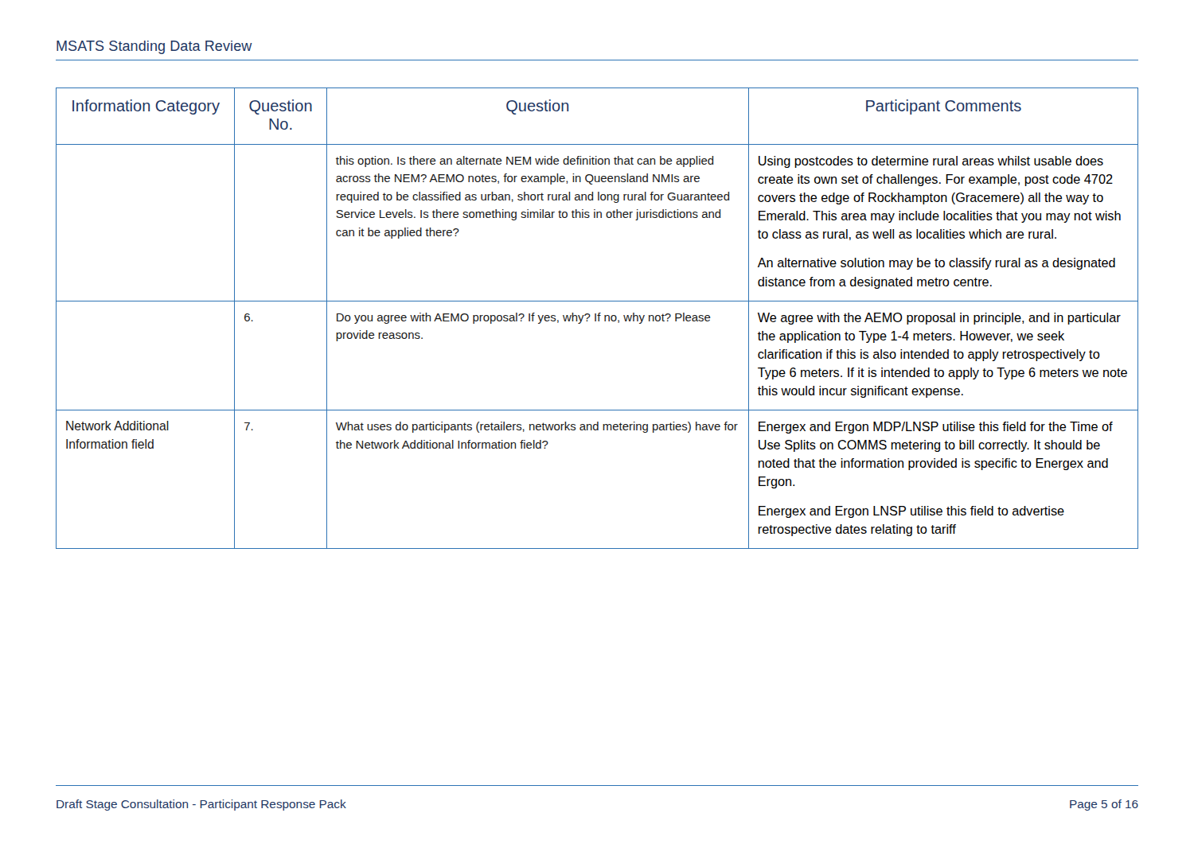MSATS Standing Data Review
| Information Category | Question No. | Question | Participant Comments |
| --- | --- | --- | --- |
| | | this option. Is there an alternate NEM wide definition that can be applied across the NEM? AEMO notes, for example, in Queensland NMIs are required to be classified as urban, short rural and long rural for Guaranteed Service Levels. Is there something similar to this in other jurisdictions and can it be applied there? | Using postcodes to determine rural areas whilst usable does create its own set of challenges. For example, post code 4702 covers the edge of Rockhampton (Gracemere) all the way to Emerald. This area may include localities that you may not wish to class as rural, as well as localities which are rural. An alternative solution may be to classify rural as a designated distance from a designated metro centre. |
| | 6. | Do you agree with AEMO proposal? If yes, why? If no, why not? Please provide reasons. | We agree with the AEMO proposal in principle, and in particular the application to Type 1-4 meters. However, we seek clarification if this is also intended to apply retrospectively to Type 6 meters. If it is intended to apply to Type 6 meters we note this would incur significant expense. |
| Network Additional Information field | 7. | What uses do participants (retailers, networks and metering parties) have for the Network Additional Information field? | Energex and Ergon MDP/LNSP utilise this field for the Time of Use Splits on COMMS metering to bill correctly. It should be noted that the information provided is specific to Energex and Ergon. Energex and Ergon LNSP utilise this field to advertise retrospective dates relating to tariff |
Draft Stage Consultation - Participant Response Pack
Page 5 of 16